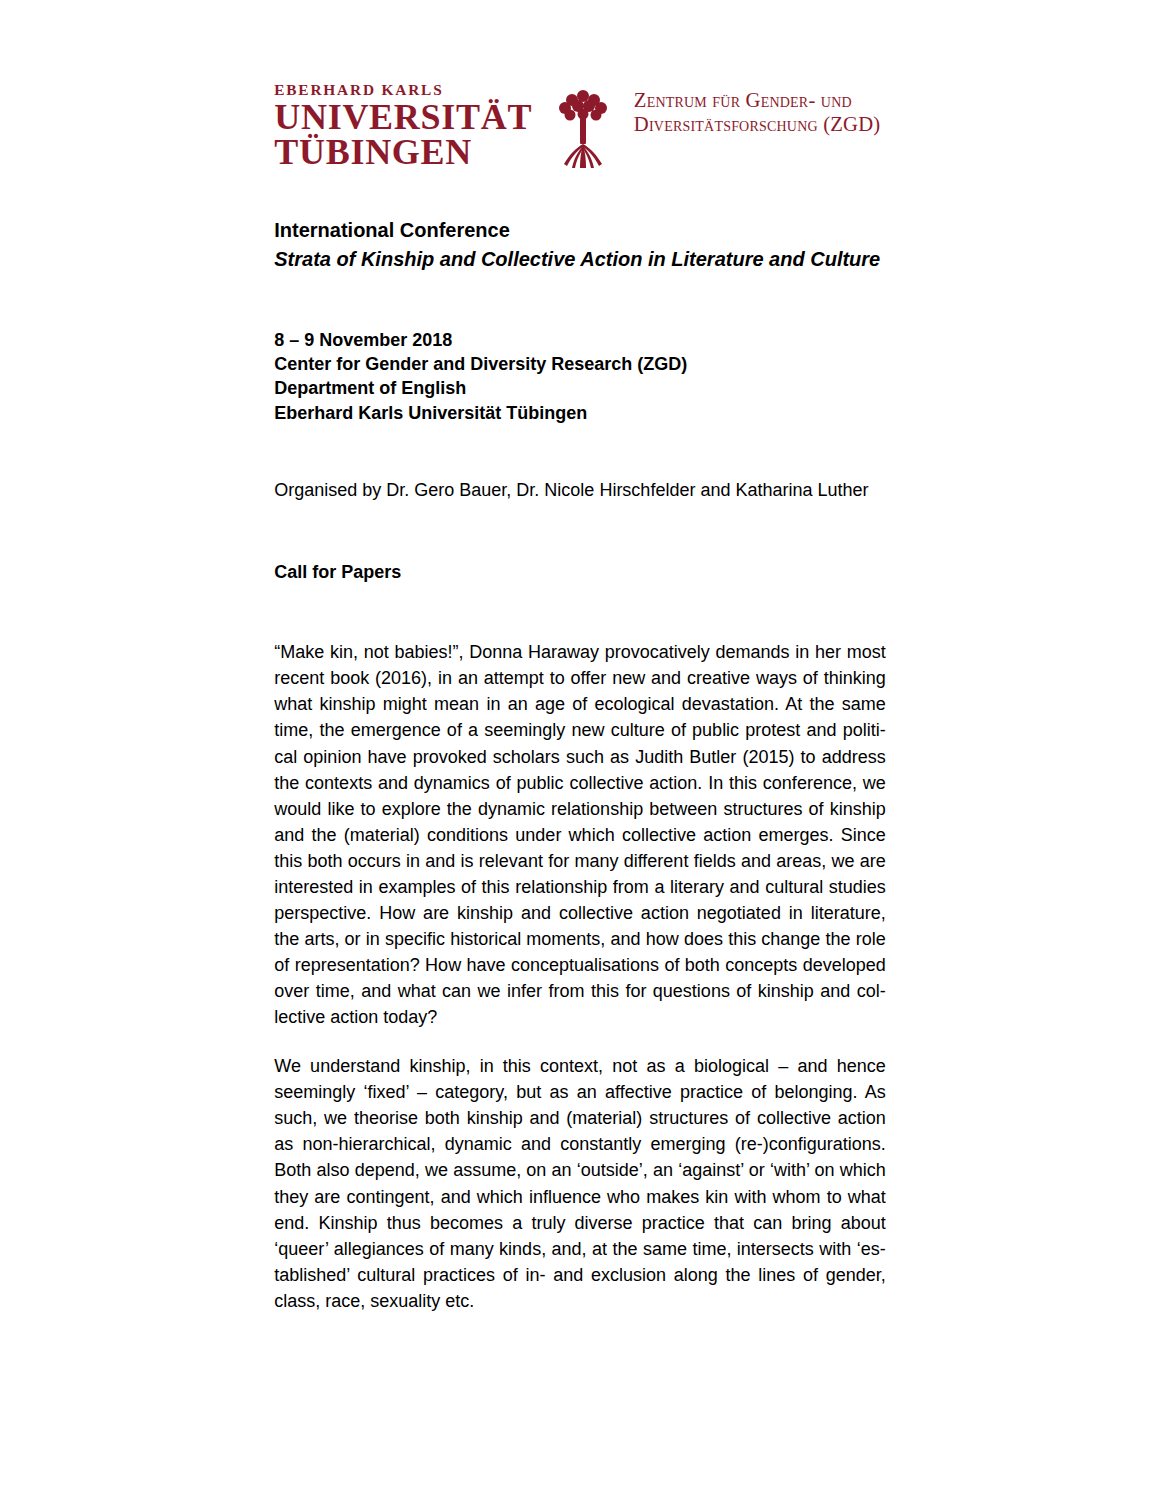EBERHARD KARLS UNIVERSITÄT TÜBINGEN
Zentrum für Gender- und Diversitätsforschung (ZGD)
International Conference
Strata of Kinship and Collective Action in Literature and Culture
8 – 9 November 2018
Center for Gender and Diversity Research (ZGD)
Department of English
Eberhard Karls Universität Tübingen
Organised by Dr. Gero Bauer, Dr. Nicole Hirschfelder and Katharina Luther
Call for Papers
“Make kin, not babies!”, Donna Haraway provocatively demands in her most recent book (2016), in an attempt to offer new and creative ways of thinking what kinship might mean in an age of ecological devastation. At the same time, the emergence of a seemingly new culture of public protest and political opinion have provoked scholars such as Judith Butler (2015) to address the contexts and dynamics of public collective action. In this conference, we would like to explore the dynamic relationship between structures of kinship and the (material) conditions under which collective action emerges. Since this both occurs in and is relevant for many different fields and areas, we are interested in examples of this relationship from a literary and cultural studies perspective. How are kinship and collective action negotiated in literature, the arts, or in specific historical moments, and how does this change the role of representation? How have conceptualisations of both concepts developed over time, and what can we infer from this for questions of kinship and collective action today?
We understand kinship, in this context, not as a biological – and hence seemingly ‘fixed’ – category, but as an affective practice of belonging. As such, we theorise both kinship and (material) structures of collective action as non-hierarchical, dynamic and constantly emerging (re-)configurations. Both also depend, we assume, on an ‘outside’, an ‘against’ or ‘with’ on which they are contingent, and which influence who makes kin with whom to what end. Kinship thus becomes a truly diverse practice that can bring about ‘queer’ allegiances of many kinds, and, at the same time, intersects with ‘established’ cultural practices of in- and exclusion along the lines of gender, class, race, sexuality etc.